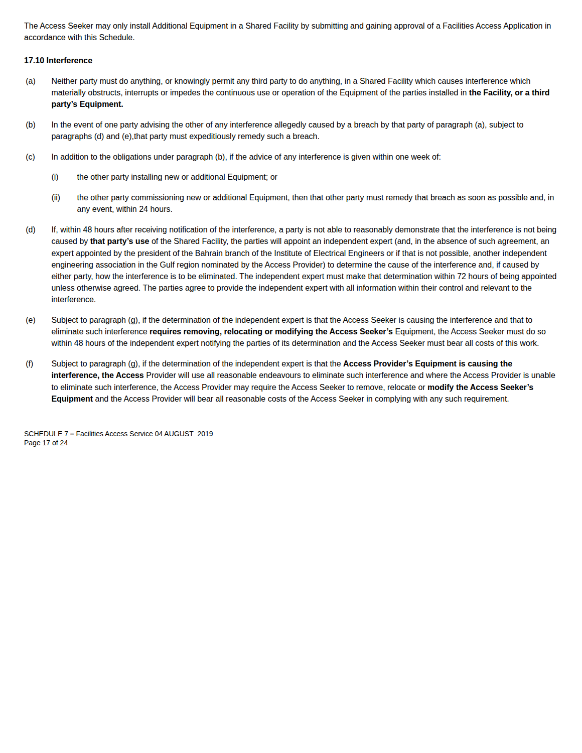The Access Seeker may only install Additional Equipment in a Shared Facility by submitting and gaining approval of a Facilities Access Application in accordance with this Schedule.
17.10 Interference
(a)
Neither party must do anything, or knowingly permit any third party to do anything, in a Shared Facility which causes interference which materially obstructs, interrupts or impedes the continuous use or operation of the Equipment of the parties installed in the Facility, or a third party’s Equipment.
(b)
In the event of one party advising the other of any interference allegedly caused by a breach by that party of paragraph (a), subject to paragraphs (d) and (e),that party must expeditiously remedy such a breach.
(c)
In addition to the obligations under paragraph (b), if the advice of any interference is given within one week of:
(i)
the other party installing new or additional Equipment; or
(ii)
the other party commissioning new or additional Equipment, then that other party must remedy that breach as soon as possible and, in any event, within 24 hours.
(d)
If, within 48 hours after receiving notification of the interference, a party is not able to reasonably demonstrate that the interference is not being caused by that party’s use of the Shared Facility, the parties will appoint an independent expert (and, in the absence of such agreement, an expert appointed by the president of the Bahrain branch of the Institute of Electrical Engineers or if that is not possible, another independent engineering association in the Gulf region nominated by the Access Provider) to determine the cause of the interference and, if caused by either party, how the interference is to be eliminated. The independent expert must make that determination within 72 hours of being appointed unless otherwise agreed. The parties agree to provide the independent expert with all information within their control and relevant to the interference.
(e)
Subject to paragraph (g), if the determination of the independent expert is that the Access Seeker is causing the interference and that to eliminate such interference requires removing, relocating or modifying the Access Seeker’s Equipment, the Access Seeker must do so within 48 hours of the independent expert notifying the parties of its determination and the Access Seeker must bear all costs of this work.
(f)
Subject to paragraph (g), if the determination of the independent expert is that the Access Provider’s Equipment is causing the interference, the Access Provider will use all reasonable endeavours to eliminate such interference and where the Access Provider is unable to eliminate such interference, the Access Provider may require the Access Seeker to remove, relocate or modify the Access Seeker’s Equipment and the Access Provider will bear all reasonable costs of the Access Seeker in complying with any such requirement.
SCHEDULE 7 – Facilities Access Service 04 August 2019
Page 17 of 24